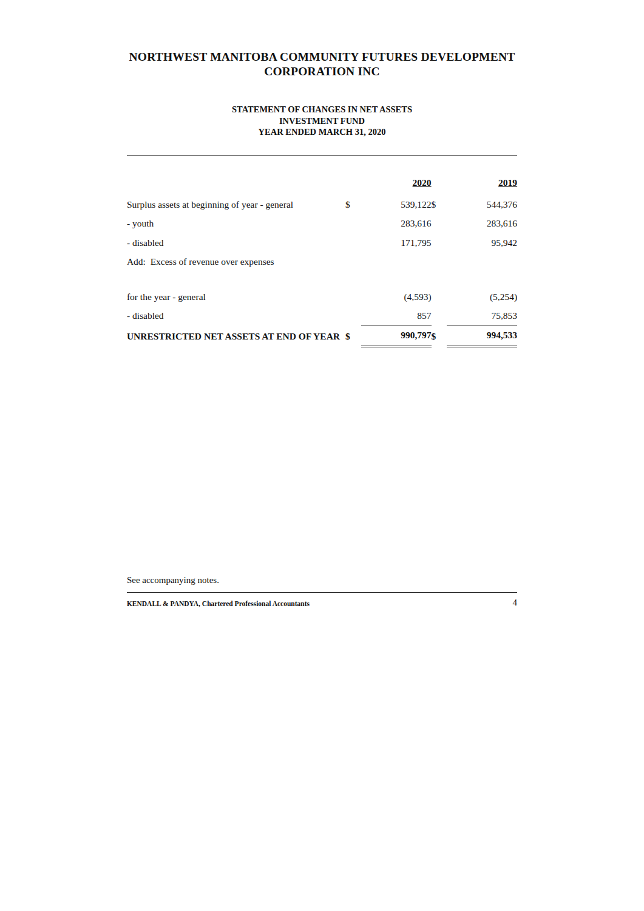NORTHWEST MANITOBA COMMUNITY FUTURES DEVELOPMENT
CORPORATION INC
STATEMENT OF CHANGES IN NET ASSETS
INVESTMENT FUND
YEAR ENDED MARCH 31, 2020
| | | 2020 | | 2019 |
| Surplus assets at beginning of year - general | $ | 539,122 | $ | 544,376 |
| - youth | | 283,616 | | 283,616 |
| - disabled | | 171,795 | | 95,942 |
| Add: Excess of revenue over expenses | | | | |
| for the year - general | | (4,593) | | (5,254) |
| - disabled | | 857 | | 75,853 |
| UNRESTRICTED NET ASSETS AT END OF YEAR | $ | 990,797 | $ | 994,533 |
See accompanying notes.
KENDALL & PANDYA, Chartered Professional Accountants 4